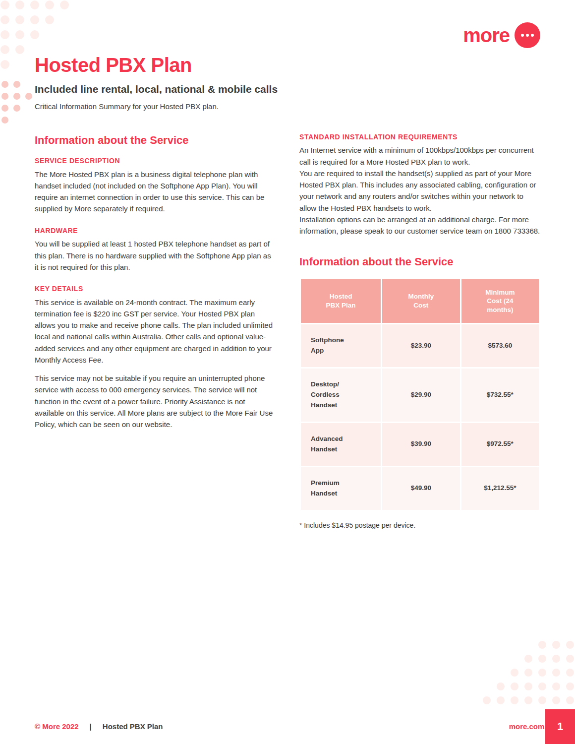more
Hosted PBX Plan
Included line rental, local, national & mobile calls
Critical Information Summary for your Hosted PBX plan.
Information about the Service
Service Description
The More Hosted PBX plan is a business digital telephone plan with handset included (not included on the Softphone App Plan). You will require an internet connection in order to use this service. This can be supplied by More separately if required.
Hardware
You will be supplied at least 1 hosted PBX telephone handset as part of this plan. There is no hardware supplied with the Softphone App plan as it is not required for this plan.
Key Details
This service is available on 24-month contract. The maximum early termination fee is $220 inc GST per service. Your Hosted PBX plan allows you to make and receive phone calls. The plan included unlimited local and national calls within Australia. Other calls and optional value-added services and any other equipment are charged in addition to your Monthly Access Fee.
This service may not be suitable if you require an uninterrupted phone service with access to 000 emergency services. The service will not function in the event of a power failure. Priority Assistance is not available on this service. All More plans are subject to the More Fair Use Policy, which can be seen on our website.
Standard Installation Requirements
An Internet service with a minimum of 100kbps/100kbps per concurrent call is required for a More Hosted PBX plan to work.
You are required to install the handset(s) supplied as part of your More Hosted PBX plan. This includes any associated cabling, configuration or your network and any routers and/or switches within your network to allow the Hosted PBX handsets to work.
Installation options can be arranged at an additional charge. For more information, please speak to our customer service team on 1800 733368.
Information about the Service
| Hosted PBX Plan | Monthly Cost | Minimum Cost (24 months) |
| --- | --- | --- |
| Softphone App | $23.90 | $573.60 |
| Desktop/ Cordless Handset | $29.90 | $732.55* |
| Advanced Handset | $39.90 | $972.55* |
| Premium Handset | $49.90 | $1,212.55* |
* Includes $14.95 postage per device.
© More 2022 | Hosted PBX Plan more.com.au
1